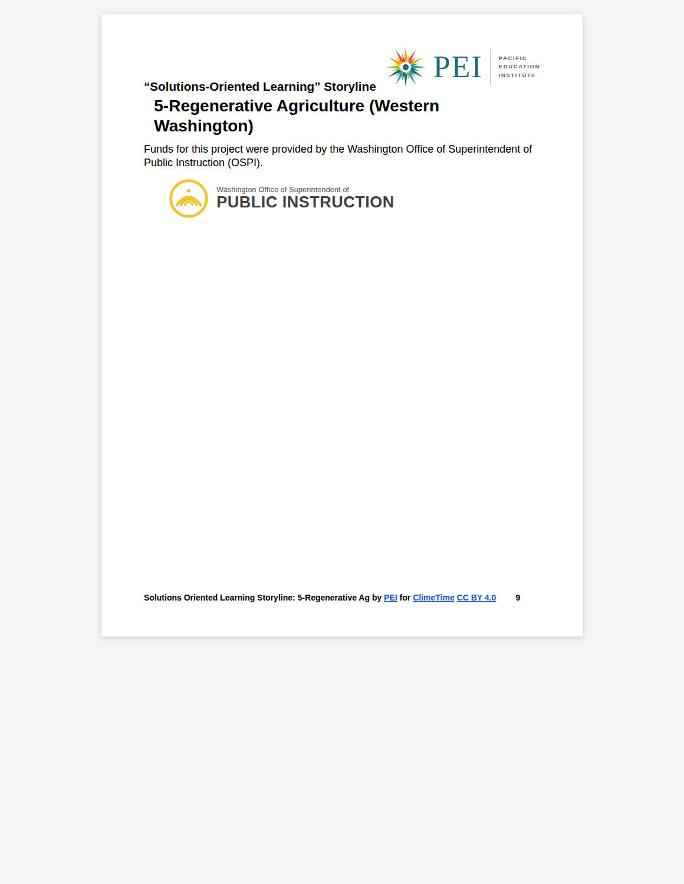PEI Pacific
Education
Institute
“Solutions-Oriented Learning” Storyline
5-Regenerative Agriculture (Western Washington)
Funds for this project were provided by the Washington Office of Superintendent of Public Instruction (OSPI).
Washington Office of Superintendent of
PUBLIC INSTRUCTION
Solutions Oriented Learning Storyline: 5-Regenerative Ag by PEI for ClimeTime CC BY 4.0
9